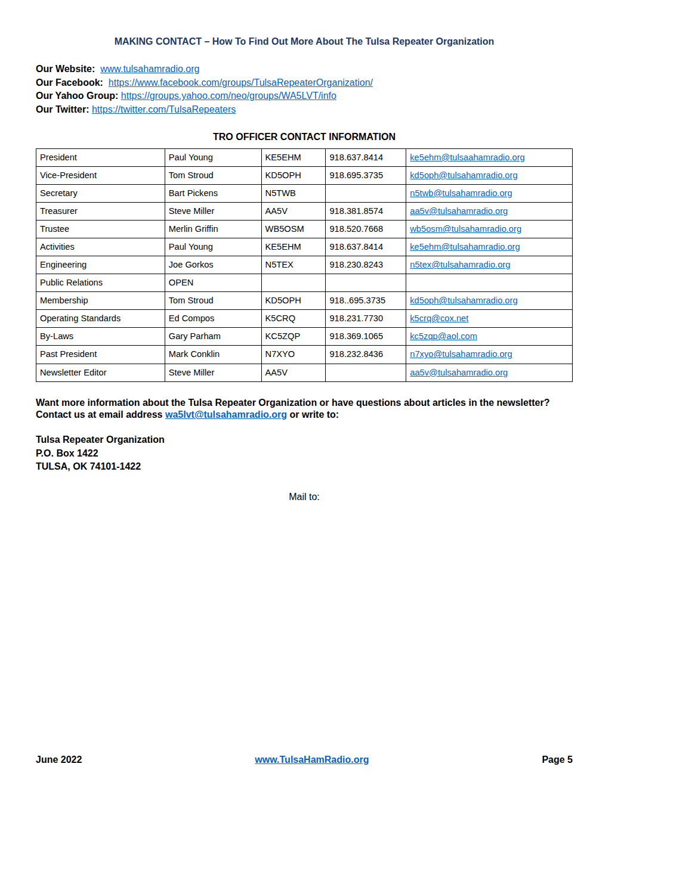MAKING CONTACT – How To Find Out More About The Tulsa Repeater Organization
Our Website: www.tulsahamradio.org
Our Facebook: https://www.facebook.com/groups/TulsaRepeaterOrganization/
Our Yahoo Group: https://groups.yahoo.com/neo/groups/WA5LVT/info
Our Twitter: https://twitter.com/TulsaRepeaters
TRO OFFICER CONTACT INFORMATION
| President | Paul Young | KE5EHM | 918.637.8414 | ke5ehm@tulsaahamradio.org |
| Vice-President | Tom Stroud | KD5OPH | 918.695.3735 | kd5oph@tulsahamradio.org |
| Secretary | Bart Pickens | N5TWB | | n5twb@tulsahamradio.org |
| Treasurer | Steve Miller | AA5V | 918.381.8574 | aa5v@tulsahamradio.org |
| Trustee | Merlin Griffin | WB5OSM | 918.520.7668 | wb5osm@tulsahamradio.org |
| Activities | Paul Young | KE5EHM | 918.637.8414 | ke5ehm@tulsahamradio.org |
| Engineering | Joe Gorkos | N5TEX | 918.230.8243 | n5tex@tulsahamradio.org |
| Public Relations | OPEN | | | |
| Membership | Tom Stroud | KD5OPH | 918..695.3735 | kd5oph@tulsahamradio.org |
| Operating Standards | Ed Compos | K5CRQ | 918.231.7730 | k5crq@cox.net |
| By-Laws | Gary Parham | KC5ZQP | 918.369.1065 | kc5zqp@aol.com |
| Past President | Mark Conklin | N7XYO | 918.232.8436 | n7xyo@tulsahamradio.org |
| Newsletter Editor | Steve Miller | AA5V | | aa5v@tulsahamradio.org |
Want more information about the Tulsa Repeater Organization or have questions about articles in the newsletter? Contact us at email address wa5lvt@tulsahamradio.org or write to:
Tulsa Repeater Organization
P.O. Box 1422
TULSA, OK 74101-1422
Mail to:
June 2022 www.TulsaHamRadio.org Page 5